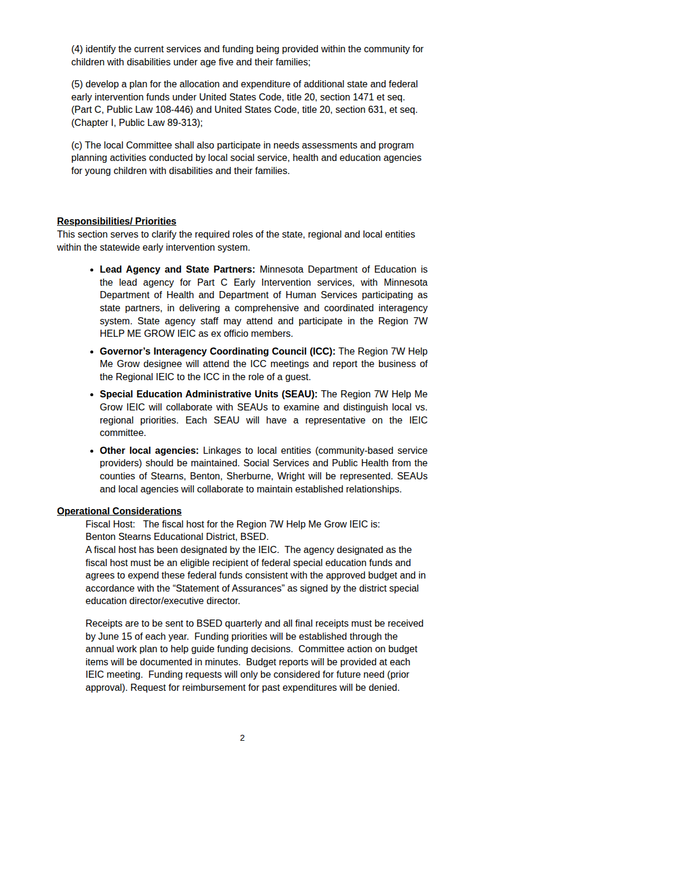(4) identify the current services and funding being provided within the community for children with disabilities under age five and their families;
(5) develop a plan for the allocation and expenditure of additional state and federal early intervention funds under United States Code, title 20, section 1471 et seq. (Part C, Public Law 108-446) and United States Code, title 20, section 631, et seq. (Chapter I, Public Law 89-313);
(c) The local Committee shall also participate in needs assessments and program planning activities conducted by local social service, health and education agencies for young children with disabilities and their families.
Responsibilities/ Priorities
This section serves to clarify the required roles of the state, regional and local entities within the statewide early intervention system.
Lead Agency and State Partners: Minnesota Department of Education is the lead agency for Part C Early Intervention services, with Minnesota Department of Health and Department of Human Services participating as state partners, in delivering a comprehensive and coordinated interagency system. State agency staff may attend and participate in the Region 7W HELP ME GROW IEIC as ex officio members.
Governor’s Interagency Coordinating Council (ICC): The Region 7W Help Me Grow designee will attend the ICC meetings and report the business of the Regional IEIC to the ICC in the role of a guest.
Special Education Administrative Units (SEAU): The Region 7W Help Me Grow IEIC will collaborate with SEAUs to examine and distinguish local vs. regional priorities. Each SEAU will have a representative on the IEIC committee.
Other local agencies: Linkages to local entities (community-based service providers) should be maintained. Social Services and Public Health from the counties of Stearns, Benton, Sherburne, Wright will be represented. SEAUs and local agencies will collaborate to maintain established relationships.
Operational Considerations
Fiscal Host: The fiscal host for the Region 7W Help Me Grow IEIC is:
Benton Stearns Educational District, BSED.
A fiscal host has been designated by the IEIC. The agency designated as the fiscal host must be an eligible recipient of federal special education funds and agrees to expend these federal funds consistent with the approved budget and in accordance with the “Statement of Assurances” as signed by the district special education director/executive director.
Receipts are to be sent to BSED quarterly and all final receipts must be received by June 15 of each year. Funding priorities will be established through the annual work plan to help guide funding decisions. Committee action on budget items will be documented in minutes. Budget reports will be provided at each IEIC meeting. Funding requests will only be considered for future need (prior approval). Request for reimbursement for past expenditures will be denied.
2